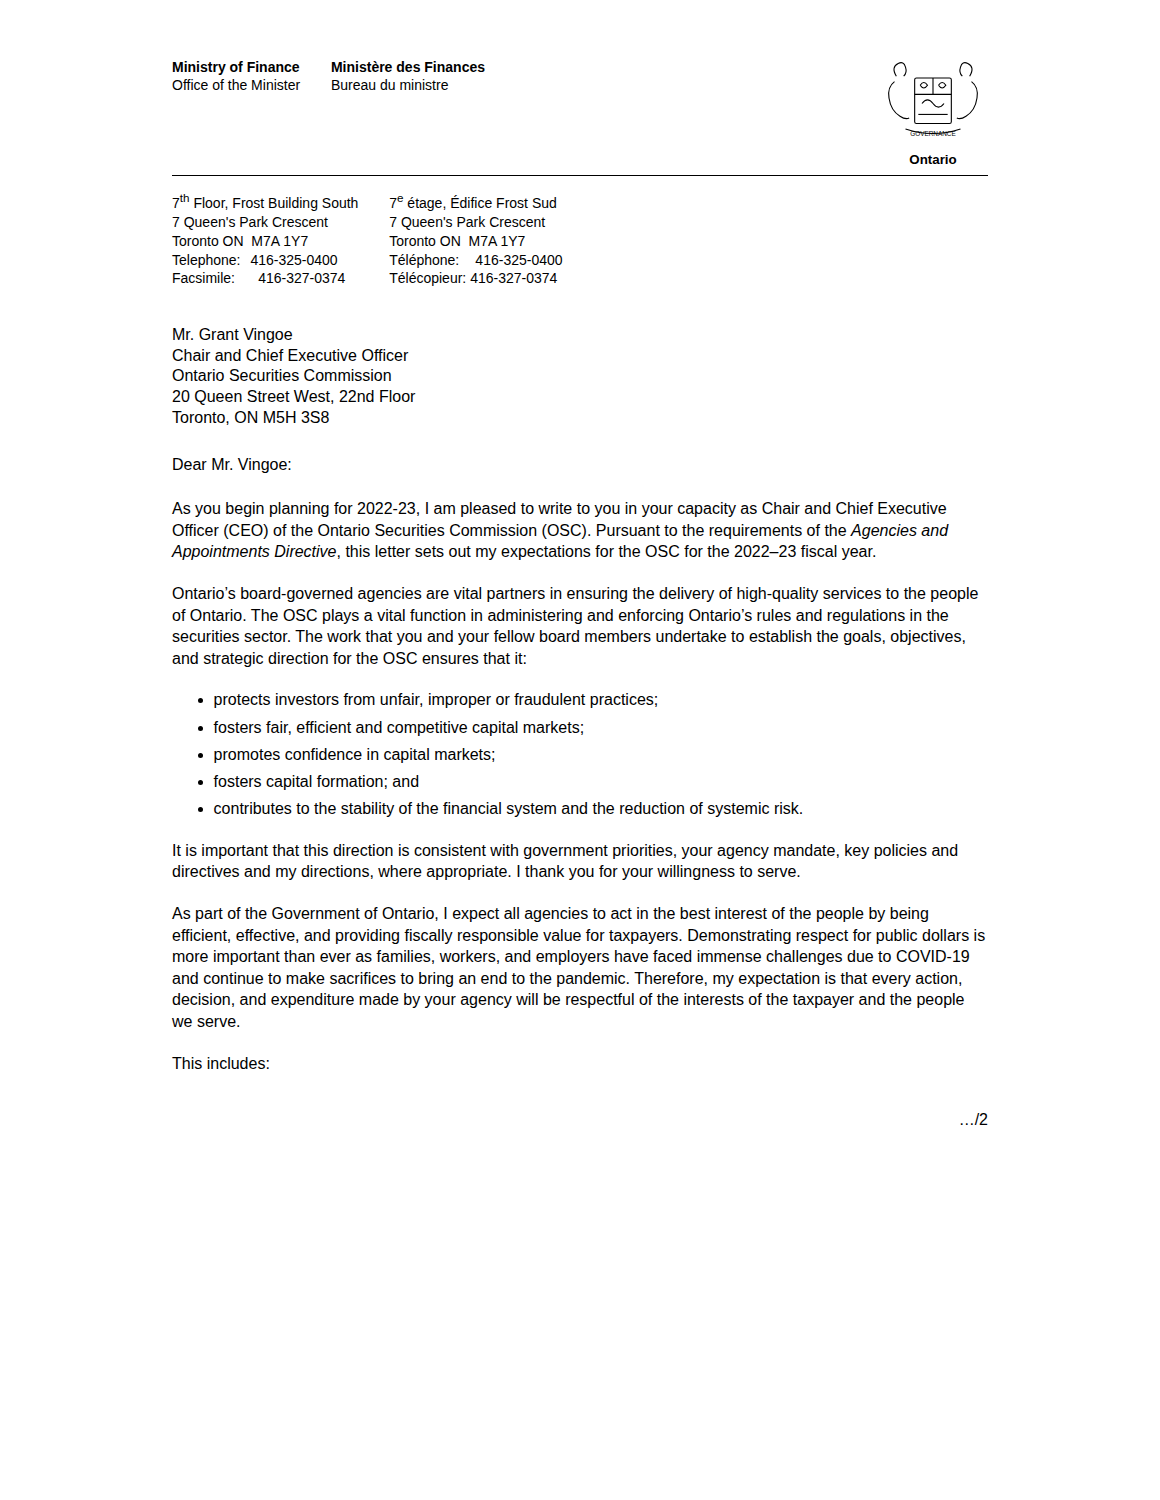Ministry of Finance
Office of the Minister
Ministère des Finances
Bureau du ministre
Ontario
7th Floor, Frost Building South
7 Queen's Park Crescent
Toronto ON M7A 1Y7
Telephone: 416-325-0400
Facsimile: 416-327-0374
7e étage, Édifice Frost Sud
7 Queen's Park Crescent
Toronto ON M7A 1Y7
Téléphone: 416-325-0400
Télécopieur: 416-327-0374
Mr. Grant Vingoe
Chair and Chief Executive Officer
Ontario Securities Commission
20 Queen Street West, 22nd Floor
Toronto, ON M5H 3S8
Dear Mr. Vingoe:
As you begin planning for 2022-23, I am pleased to write to you in your capacity as Chair and Chief Executive Officer (CEO) of the Ontario Securities Commission (OSC). Pursuant to the requirements of the Agencies and Appointments Directive, this letter sets out my expectations for the OSC for the 2022–23 fiscal year.
Ontario’s board-governed agencies are vital partners in ensuring the delivery of high-quality services to the people of Ontario. The OSC plays a vital function in administering and enforcing Ontario’s rules and regulations in the securities sector. The work that you and your fellow board members undertake to establish the goals, objectives, and strategic direction for the OSC ensures that it:
protects investors from unfair, improper or fraudulent practices;
fosters fair, efficient and competitive capital markets;
promotes confidence in capital markets;
fosters capital formation; and
contributes to the stability of the financial system and the reduction of systemic risk.
It is important that this direction is consistent with government priorities, your agency mandate, key policies and directives and my directions, where appropriate. I thank you for your willingness to serve.
As part of the Government of Ontario, I expect all agencies to act in the best interest of the people by being efficient, effective, and providing fiscally responsible value for taxpayers. Demonstrating respect for public dollars is more important than ever as families, workers, and employers have faced immense challenges due to COVID-19 and continue to make sacrifices to bring an end to the pandemic. Therefore, my expectation is that every action, decision, and expenditure made by your agency will be respectful of the interests of the taxpayer and the people we serve.
This includes:
…/2